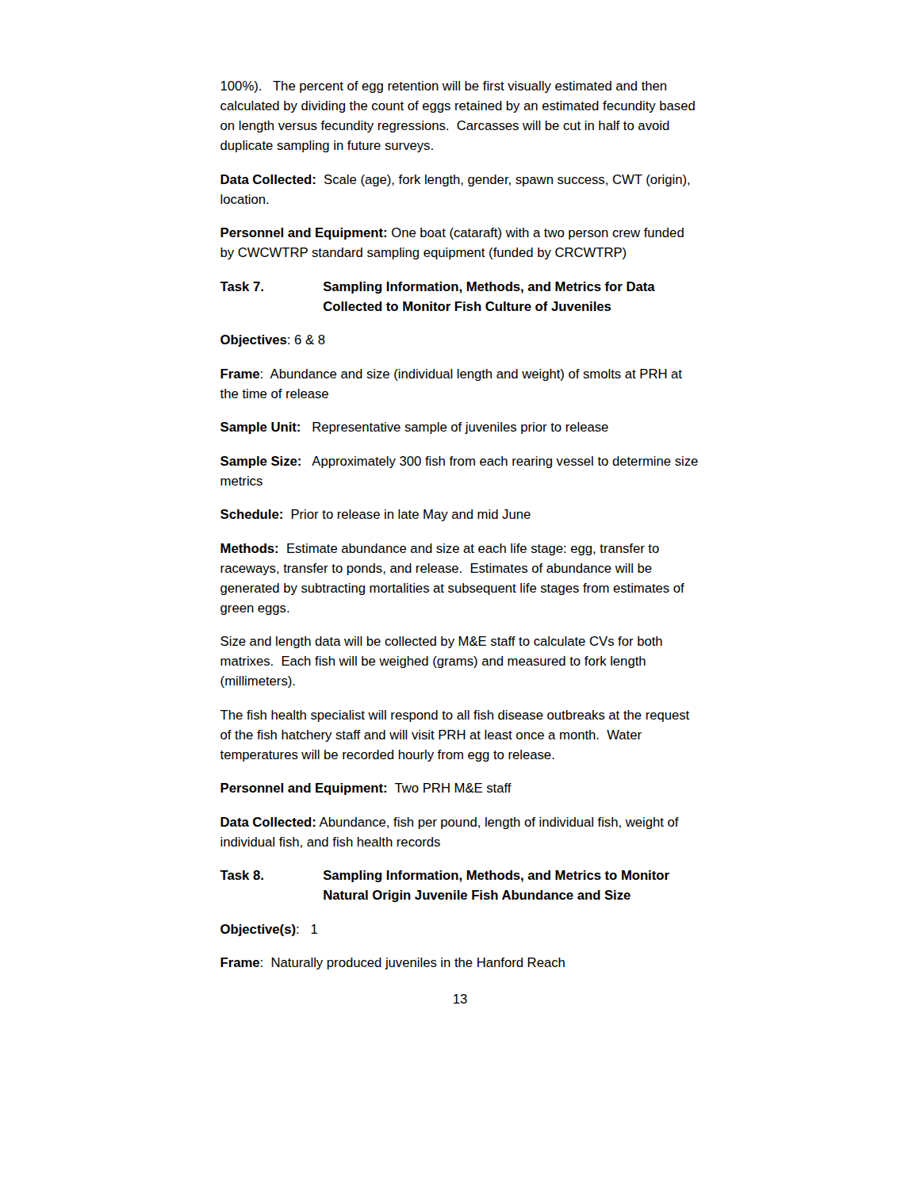100%). The percent of egg retention will be first visually estimated and then calculated by dividing the count of eggs retained by an estimated fecundity based on length versus fecundity regressions. Carcasses will be cut in half to avoid duplicate sampling in future surveys.
Data Collected: Scale (age), fork length, gender, spawn success, CWT (origin), location.
Personnel and Equipment: One boat (cataraft) with a two person crew funded by CWCWTRP standard sampling equipment (funded by CRCWTRP)
Task 7.
Sampling Information, Methods, and Metrics for Data Collected to Monitor Fish Culture of Juveniles
Objectives: 6 & 8
Frame: Abundance and size (individual length and weight) of smolts at PRH at the time of release
Sample Unit: Representative sample of juveniles prior to release
Sample Size: Approximately 300 fish from each rearing vessel to determine size metrics
Schedule: Prior to release in late May and mid June
Methods: Estimate abundance and size at each life stage: egg, transfer to raceways, transfer to ponds, and release. Estimates of abundance will be generated by subtracting mortalities at subsequent life stages from estimates of green eggs.
Size and length data will be collected by M&E staff to calculate CVs for both matrixes. Each fish will be weighed (grams) and measured to fork length (millimeters).
The fish health specialist will respond to all fish disease outbreaks at the request of the fish hatchery staff and will visit PRH at least once a month. Water temperatures will be recorded hourly from egg to release.
Personnel and Equipment: Two PRH M&E staff
Data Collected: Abundance, fish per pound, length of individual fish, weight of individual fish, and fish health records
Task 8.
Sampling Information, Methods, and Metrics to Monitor Natural Origin Juvenile Fish Abundance and Size
Objective(s): 1
Frame: Naturally produced juveniles in the Hanford Reach
13